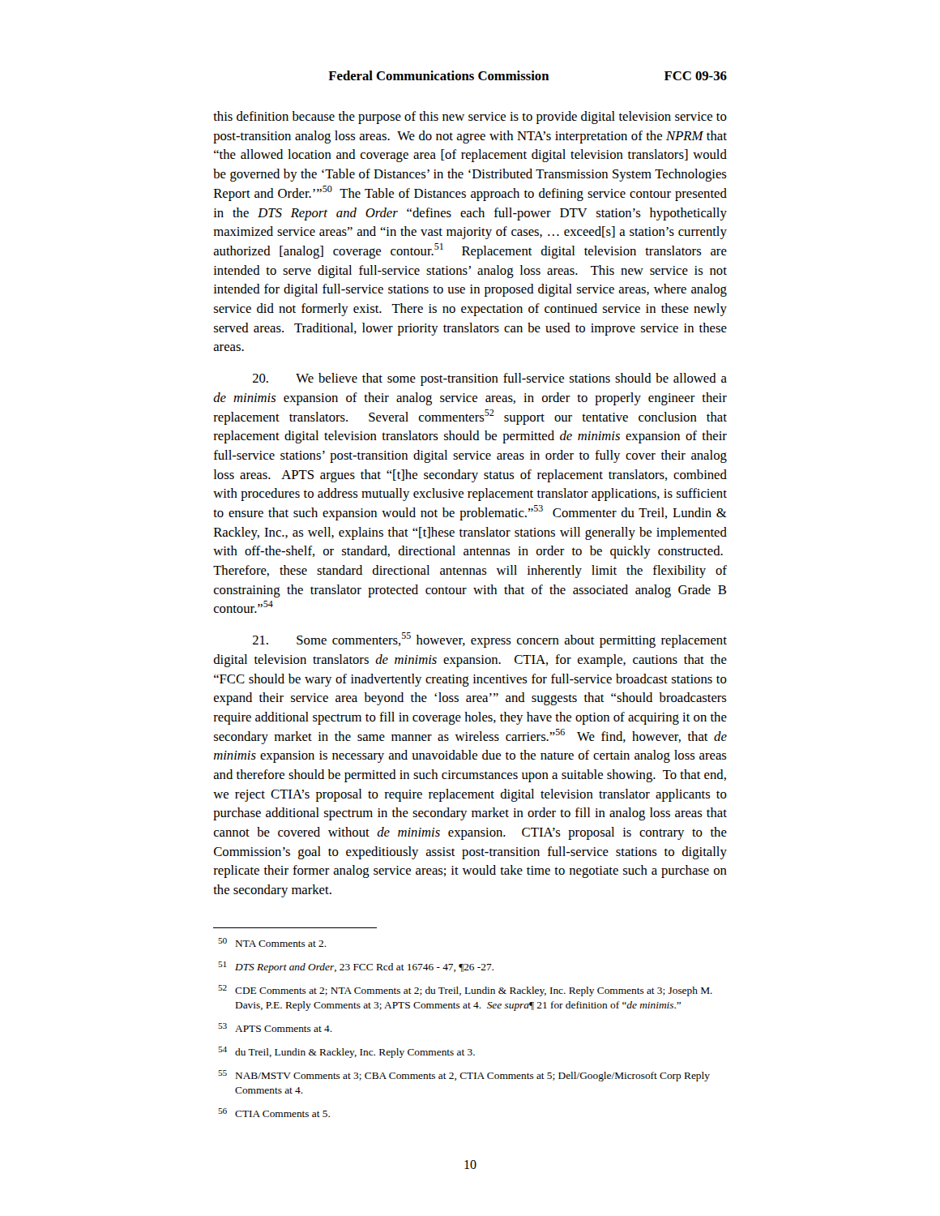Federal Communications Commission
FCC 09-36
this definition because the purpose of this new service is to provide digital television service to post-transition analog loss areas. We do not agree with NTA’s interpretation of the NPRM that “the allowed location and coverage area [of replacement digital television translators] would be governed by the ‘Table of Distances’ in the ‘Distributed Transmission System Technologies Report and Order.’”50 The Table of Distances approach to defining service contour presented in the DTS Report and Order “defines each full-power DTV station’s hypothetically maximized service areas” and “in the vast majority of cases, … exceed[s] a station’s currently authorized [analog] coverage contour.51 Replacement digital television translators are intended to serve digital full-service stations’ analog loss areas. This new service is not intended for digital full-service stations to use in proposed digital service areas, where analog service did not formerly exist. There is no expectation of continued service in these newly served areas. Traditional, lower priority translators can be used to improve service in these areas.
20.  We believe that some post-transition full-service stations should be allowed a de minimis expansion of their analog service areas, in order to properly engineer their replacement translators. Several commenters52 support our tentative conclusion that replacement digital television translators should be permitted de minimis expansion of their full-service stations’ post-transition digital service areas in order to fully cover their analog loss areas. APTS argues that “[t]he secondary status of replacement translators, combined with procedures to address mutually exclusive replacement translator applications, is sufficient to ensure that such expansion would not be problematic.”53 Commenter du Treil, Lundin & Rackley, Inc., as well, explains that “[t]hese translator stations will generally be implemented with off-the-shelf, or standard, directional antennas in order to be quickly constructed. Therefore, these standard directional antennas will inherently limit the flexibility of constraining the translator protected contour with that of the associated analog Grade B contour.”54
21.  Some commenters,55 however, express concern about permitting replacement digital television translators de minimis expansion. CTIA, for example, cautions that the “FCC should be wary of inadvertently creating incentives for full-service broadcast stations to expand their service area beyond the ‘loss area’” and suggests that “should broadcasters require additional spectrum to fill in coverage holes, they have the option of acquiring it on the secondary market in the same manner as wireless carriers.”56 We find, however, that de minimis expansion is necessary and unavoidable due to the nature of certain analog loss areas and therefore should be permitted in such circumstances upon a suitable showing. To that end, we reject CTIA’s proposal to require replacement digital television translator applicants to purchase additional spectrum in the secondary market in order to fill in analog loss areas that cannot be covered without de minimis expansion. CTIA’s proposal is contrary to the Commission’s goal to expeditiously assist post-transition full-service stations to digitally replicate their former analog service areas; it would take time to negotiate such a purchase on the secondary market.
50NTA Comments at 2.
51DTS Report and Order, 23 FCC Rcd at 16746 - 47, ¶26 -27.
52CDE Comments at 2; NTA Comments at 2; du Treil, Lundin & Rackley, Inc. Reply Comments at 3; Joseph M. Davis, P.E. Reply Comments at 3; APTS Comments at 4. See supra¶ 21 for definition of “de minimis.”
53APTS Comments at 4.
54du Treil, Lundin & Rackley, Inc. Reply Comments at 3.
55NAB/MSTV Comments at 3; CBA Comments at 2, CTIA Comments at 5; Dell/Google/Microsoft Corp Reply Comments at 4.
56CTIA Comments at 5.
10